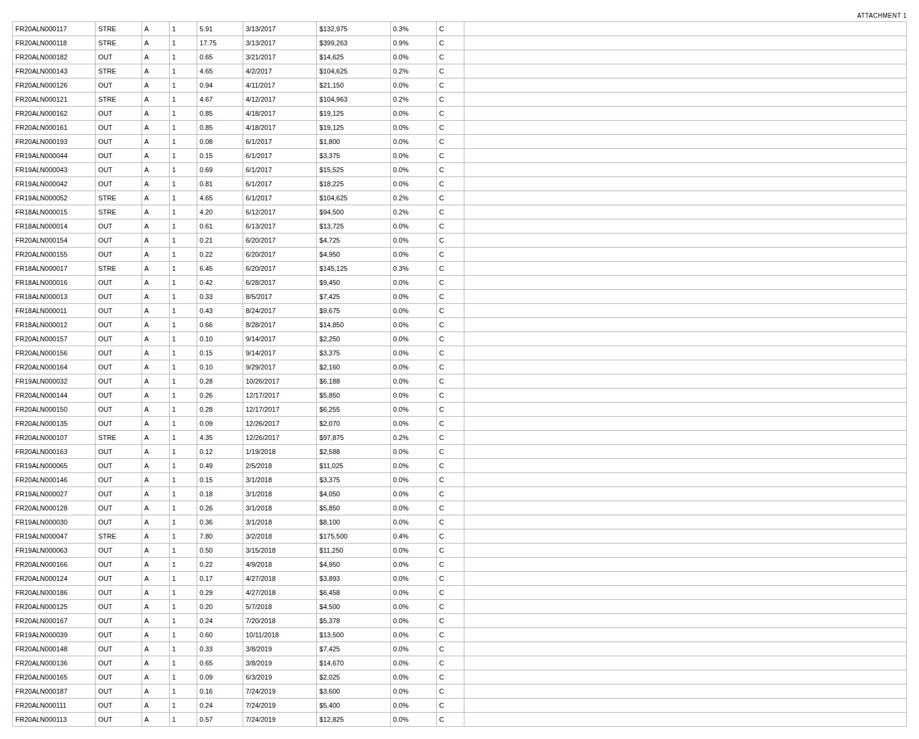ATTACHMENT 1
| FR20ALN000117 | STRE | A | 1 | 5.91 | 3/13/2017 | $132,975 | 0.3% | C | |
| FR20ALN000118 | STRE | A | 1 | 17.75 | 3/13/2017 | $399,263 | 0.9% | C | |
| FR20ALN000182 | OUT | A | 1 | 0.65 | 3/21/2017 | $14,625 | 0.0% | C | |
| FR20ALN000143 | STRE | A | 1 | 4.65 | 4/2/2017 | $104,625 | 0.2% | C | |
| FR20ALN000126 | OUT | A | 1 | 0.94 | 4/11/2017 | $21,150 | 0.0% | C | |
| FR20ALN000121 | STRE | A | 1 | 4.67 | 4/12/2017 | $104,963 | 0.2% | C | |
| FR20ALN000162 | OUT | A | 1 | 0.85 | 4/18/2017 | $19,125 | 0.0% | C | |
| FR20ALN000161 | OUT | A | 1 | 0.85 | 4/18/2017 | $19,125 | 0.0% | C | |
| FR20ALN000193 | OUT | A | 1 | 0.08 | 6/1/2017 | $1,800 | 0.0% | C | |
| FR19ALN000044 | OUT | A | 1 | 0.15 | 6/1/2017 | $3,375 | 0.0% | C | |
| FR19ALN000043 | OUT | A | 1 | 0.69 | 6/1/2017 | $15,525 | 0.0% | C | |
| FR19ALN000042 | OUT | A | 1 | 0.81 | 6/1/2017 | $18,225 | 0.0% | C | |
| FR19ALN000052 | STRE | A | 1 | 4.65 | 6/1/2017 | $104,625 | 0.2% | C | |
| FR18ALN000015 | STRE | A | 1 | 4.20 | 6/12/2017 | $94,500 | 0.2% | C | |
| FR18ALN000014 | OUT | A | 1 | 0.61 | 6/13/2017 | $13,725 | 0.0% | C | |
| FR20ALN000154 | OUT | A | 1 | 0.21 | 6/20/2017 | $4,725 | 0.0% | C | |
| FR20ALN000155 | OUT | A | 1 | 0.22 | 6/20/2017 | $4,950 | 0.0% | C | |
| FR18ALN000017 | STRE | A | 1 | 6.45 | 6/20/2017 | $145,125 | 0.3% | C | |
| FR18ALN000016 | OUT | A | 1 | 0.42 | 6/28/2017 | $9,450 | 0.0% | C | |
| FR18ALN000013 | OUT | A | 1 | 0.33 | 8/5/2017 | $7,425 | 0.0% | C | |
| FR18ALN000011 | OUT | A | 1 | 0.43 | 8/24/2017 | $9,675 | 0.0% | C | |
| FR18ALN000012 | OUT | A | 1 | 0.66 | 8/28/2017 | $14,850 | 0.0% | C | |
| FR20ALN000157 | OUT | A | 1 | 0.10 | 9/14/2017 | $2,250 | 0.0% | C | |
| FR20ALN000156 | OUT | A | 1 | 0.15 | 9/14/2017 | $3,375 | 0.0% | C | |
| FR20ALN000164 | OUT | A | 1 | 0.10 | 9/29/2017 | $2,160 | 0.0% | C | |
| FR19ALN000032 | OUT | A | 1 | 0.28 | 10/26/2017 | $6,188 | 0.0% | C | |
| FR20ALN000144 | OUT | A | 1 | 0.26 | 12/17/2017 | $5,850 | 0.0% | C | |
| FR20ALN000150 | OUT | A | 1 | 0.28 | 12/17/2017 | $6,255 | 0.0% | C | |
| FR20ALN000135 | OUT | A | 1 | 0.09 | 12/26/2017 | $2,070 | 0.0% | C | |
| FR20ALN000107 | STRE | A | 1 | 4.35 | 12/26/2017 | $97,875 | 0.2% | C | |
| FR20ALN000163 | OUT | A | 1 | 0.12 | 1/19/2018 | $2,588 | 0.0% | C | |
| FR19ALN000065 | OUT | A | 1 | 0.49 | 2/5/2018 | $11,025 | 0.0% | C | |
| FR20ALN000146 | OUT | A | 1 | 0.15 | 3/1/2018 | $3,375 | 0.0% | C | |
| FR19ALN000027 | OUT | A | 1 | 0.18 | 3/1/2018 | $4,050 | 0.0% | C | |
| FR20ALN000128 | OUT | A | 1 | 0.26 | 3/1/2018 | $5,850 | 0.0% | C | |
| FR19ALN000030 | OUT | A | 1 | 0.36 | 3/1/2018 | $8,100 | 0.0% | C | |
| FR19ALN000047 | STRE | A | 1 | 7.80 | 3/2/2018 | $175,500 | 0.4% | C | |
| FR19ALN000063 | OUT | A | 1 | 0.50 | 3/15/2018 | $11,250 | 0.0% | C | |
| FR20ALN000166 | OUT | A | 1 | 0.22 | 4/9/2018 | $4,950 | 0.0% | C | |
| FR20ALN000124 | OUT | A | 1 | 0.17 | 4/27/2018 | $3,893 | 0.0% | C | |
| FR20ALN000186 | OUT | A | 1 | 0.29 | 4/27/2018 | $6,458 | 0.0% | C | |
| FR20ALN000125 | OUT | A | 1 | 0.20 | 5/7/2018 | $4,500 | 0.0% | C | |
| FR20ALN000167 | OUT | A | 1 | 0.24 | 7/20/2018 | $5,378 | 0.0% | C | |
| FR19ALN000039 | OUT | A | 1 | 0.60 | 10/11/2018 | $13,500 | 0.0% | C | |
| FR20ALN000148 | OUT | A | 1 | 0.33 | 3/8/2019 | $7,425 | 0.0% | C | |
| FR20ALN000136 | OUT | A | 1 | 0.65 | 3/8/2019 | $14,670 | 0.0% | C | |
| FR20ALN000165 | OUT | A | 1 | 0.09 | 6/3/2019 | $2,025 | 0.0% | C | |
| FR20ALN000187 | OUT | A | 1 | 0.16 | 7/24/2019 | $3,600 | 0.0% | C | |
| FR20ALN000111 | OUT | A | 1 | 0.24 | 7/24/2019 | $5,400 | 0.0% | C | |
| FR20ALN000113 | OUT | A | 1 | 0.57 | 7/24/2019 | $12,825 | 0.0% | C | |